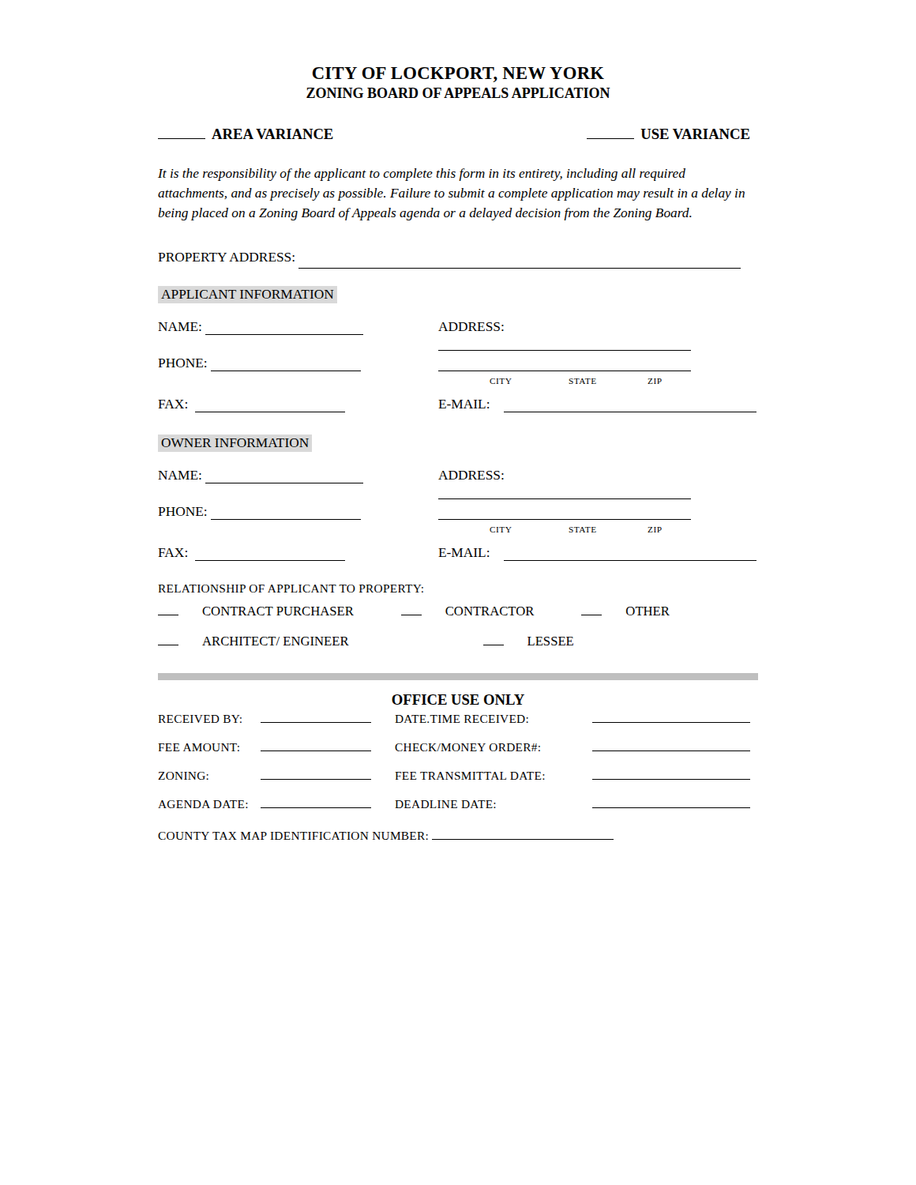CITY OF LOCKPORT, NEW YORK
ZONING BOARD OF APPEALS APPLICATION
AREA VARIANCE
USE VARIANCE
It is the responsibility of the applicant to complete this form in its entirety, including all required attachments, and as precisely as possible. Failure to submit a complete application may result in a delay in being placed on a Zoning Board of Appeals agenda or a delayed decision from the Zoning Board.
PROPERTY ADDRESS:
APPLICANT INFORMATION
NAME:
ADDRESS:
PHONE:
CITY STATE ZIP
FAX:
E-MAIL:
OWNER INFORMATION
NAME:
ADDRESS:
PHONE:
CITY STATE ZIP
FAX:
E-MAIL:
RELATIONSHIP OF APPLICANT TO PROPERTY:
CONTRACT PURCHASER CONTRACTOR OTHER
ARCHITECT/ ENGINEER LESSEE
OFFICE USE ONLY
RECEIVED BY: DATE.TIME RECEIVED:
FEE AMOUNT: CHECK/MONEY ORDER#:
ZONING: FEE TRANSMITTAL DATE:
AGENDA DATE: DEADLINE DATE:
COUNTY TAX MAP IDENTIFICATION NUMBER: